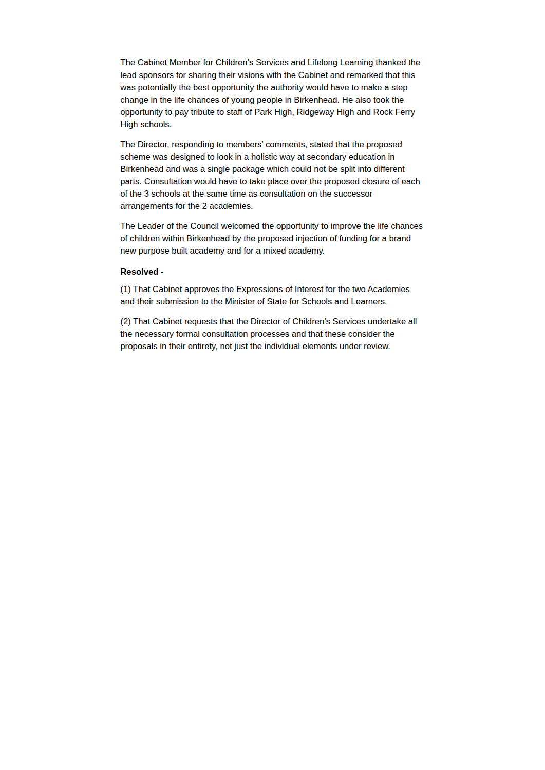The Cabinet Member for Children’s Services and Lifelong Learning thanked the lead sponsors for sharing their visions with the Cabinet and remarked that this was potentially the best opportunity the authority would have to make a step change in the life chances of young people in Birkenhead. He also took the opportunity to pay tribute to staff of Park High, Ridgeway High and Rock Ferry High schools.
The Director, responding to members’ comments, stated that the proposed scheme was designed to look in a holistic way at secondary education in Birkenhead and was a single package which could not be split into different parts. Consultation would have to take place over the proposed closure of each of the 3 schools at the same time as consultation on the successor arrangements for the 2 academies.
The Leader of the Council welcomed the opportunity to improve the life chances of children within Birkenhead by the proposed injection of funding for a brand new purpose built academy and for a mixed academy.
Resolved -
(1) That Cabinet approves the Expressions of Interest for the two Academies and their submission to the Minister of State for Schools and Learners.
(2) That Cabinet requests that the Director of Children’s Services undertake all the necessary formal consultation processes and that these consider the proposals in their entirety, not just the individual elements under review.